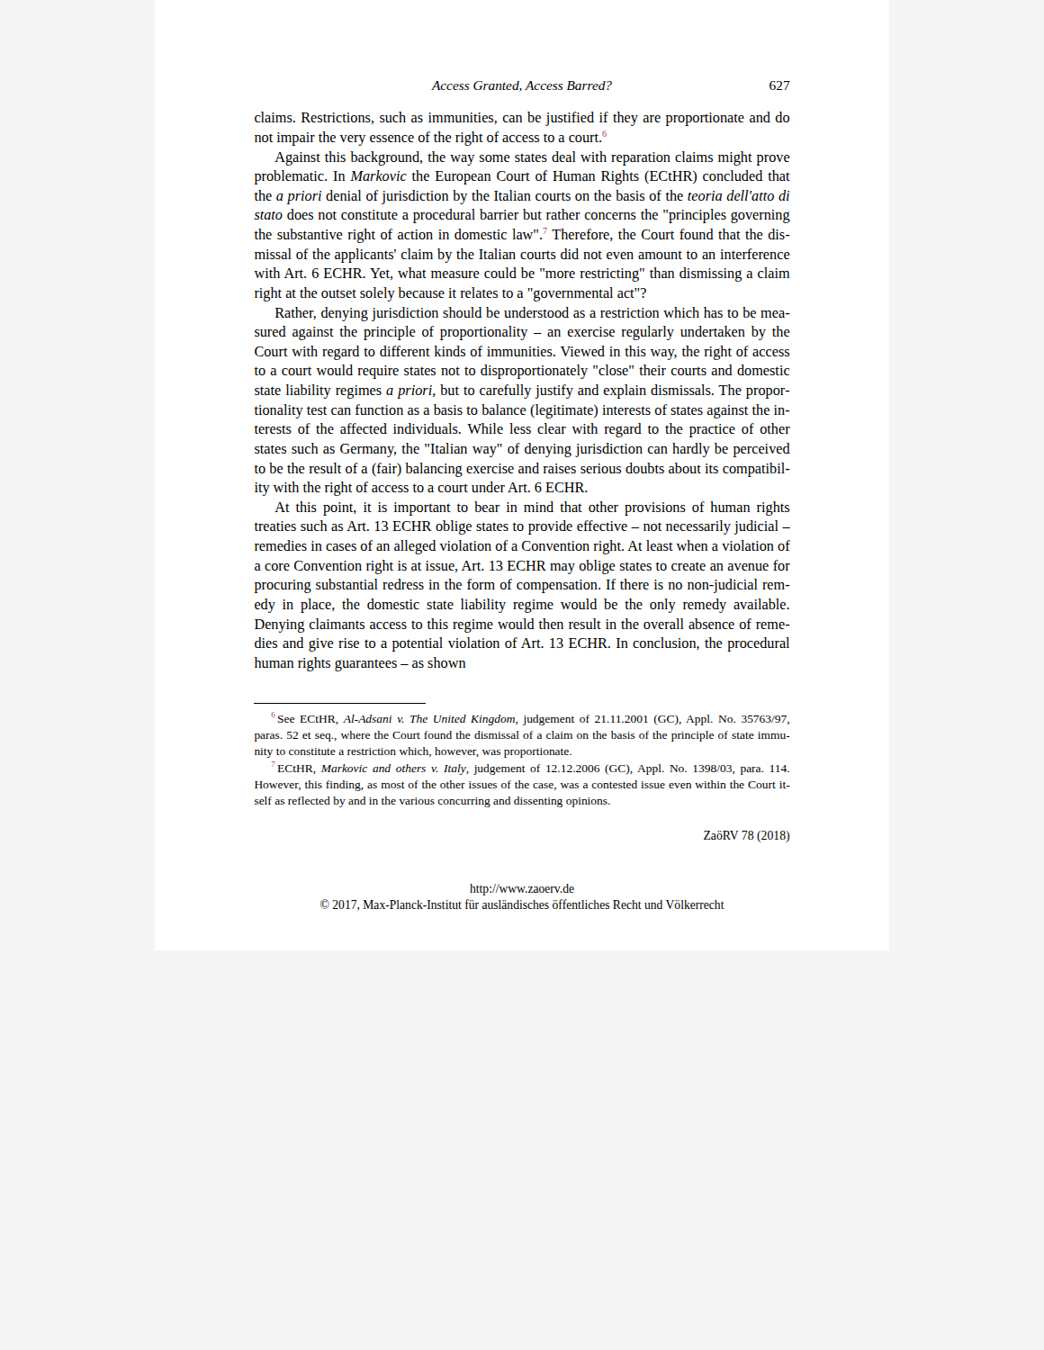Access Granted, Access Barred? 627
claims. Restrictions, such as immunities, can be justified if they are proportionate and do not impair the very essence of the right of access to a court.6
Against this background, the way some states deal with reparation claims might prove problematic. In Markovic the European Court of Human Rights (ECtHR) concluded that the a priori denial of jurisdiction by the Italian courts on the basis of the teoria dell'atto di stato does not constitute a procedural barrier but rather concerns the "principles governing the substantive right of action in domestic law".7 Therefore, the Court found that the dismissal of the applicants' claim by the Italian courts did not even amount to an interference with Art. 6 ECHR. Yet, what measure could be "more restricting" than dismissing a claim right at the outset solely because it relates to a "governmental act"?
Rather, denying jurisdiction should be understood as a restriction which has to be measured against the principle of proportionality – an exercise regularly undertaken by the Court with regard to different kinds of immunities. Viewed in this way, the right of access to a court would require states not to disproportionately "close" their courts and domestic state liability regimes a priori, but to carefully justify and explain dismissals. The proportionality test can function as a basis to balance (legitimate) interests of states against the interests of the affected individuals. While less clear with regard to the practice of other states such as Germany, the "Italian way" of denying jurisdiction can hardly be perceived to be the result of a (fair) balancing exercise and raises serious doubts about its compatibility with the right of access to a court under Art. 6 ECHR.
At this point, it is important to bear in mind that other provisions of human rights treaties such as Art. 13 ECHR oblige states to provide effective – not necessarily judicial – remedies in cases of an alleged violation of a Convention right. At least when a violation of a core Convention right is at issue, Art. 13 ECHR may oblige states to create an avenue for procuring substantial redress in the form of compensation. If there is no non-judicial remedy in place, the domestic state liability regime would be the only remedy available. Denying claimants access to this regime would then result in the overall absence of remedies and give rise to a potential violation of Art. 13 ECHR. In conclusion, the procedural human rights guarantees – as shown
6 See ECtHR, Al-Adsani v. The United Kingdom, judgement of 21.11.2001 (GC), Appl. No. 35763/97, paras. 52 et seq., where the Court found the dismissal of a claim on the basis of the principle of state immunity to constitute a restriction which, however, was proportionate.
7 ECtHR, Markovic and others v. Italy, judgement of 12.12.2006 (GC), Appl. No. 1398/03, para. 114. However, this finding, as most of the other issues of the case, was a contested issue even within the Court itself as reflected by and in the various concurring and dissenting opinions.
ZaöRV 78 (2018)
http://www.zaoerv.de
© 2017, Max-Planck-Institut für ausländisches öffentliches Recht und Völkerrecht